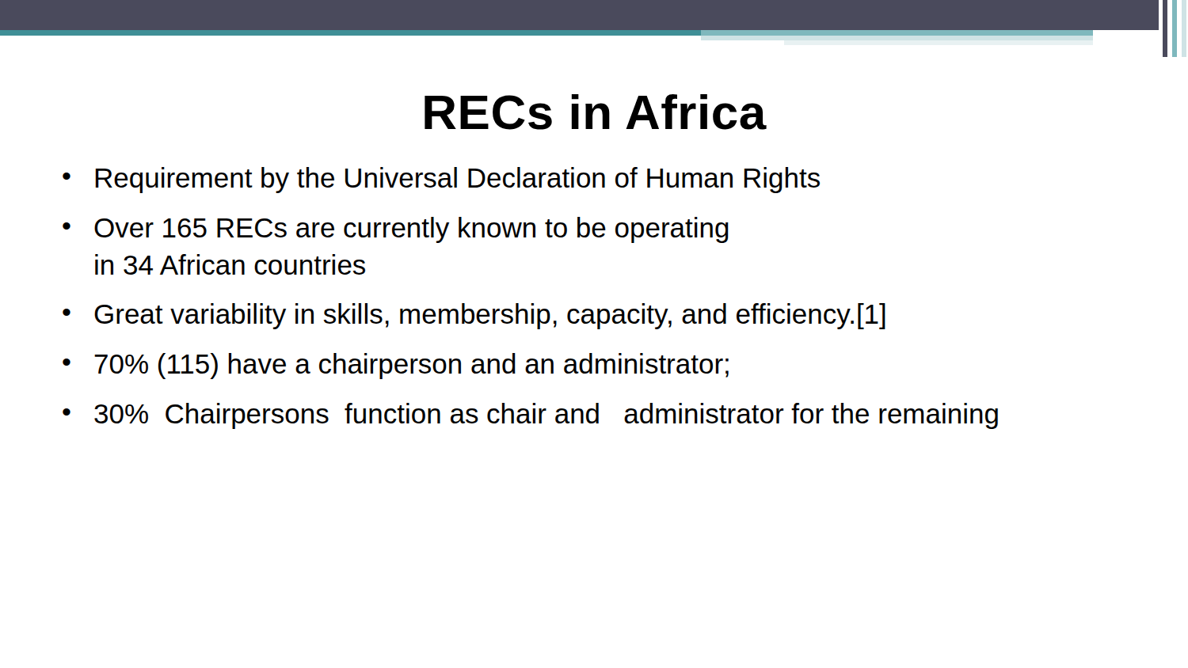RECs in Africa
Requirement by the Universal Declaration of Human Rights
Over 165 RECs are currently known to be operating in 34 African countries
Great variability in skills, membership, capacity, and efficiency.[1]
70% (115) have a chairperson and an administrator;
30% Chairpersons function as chair and administrator for the remaining